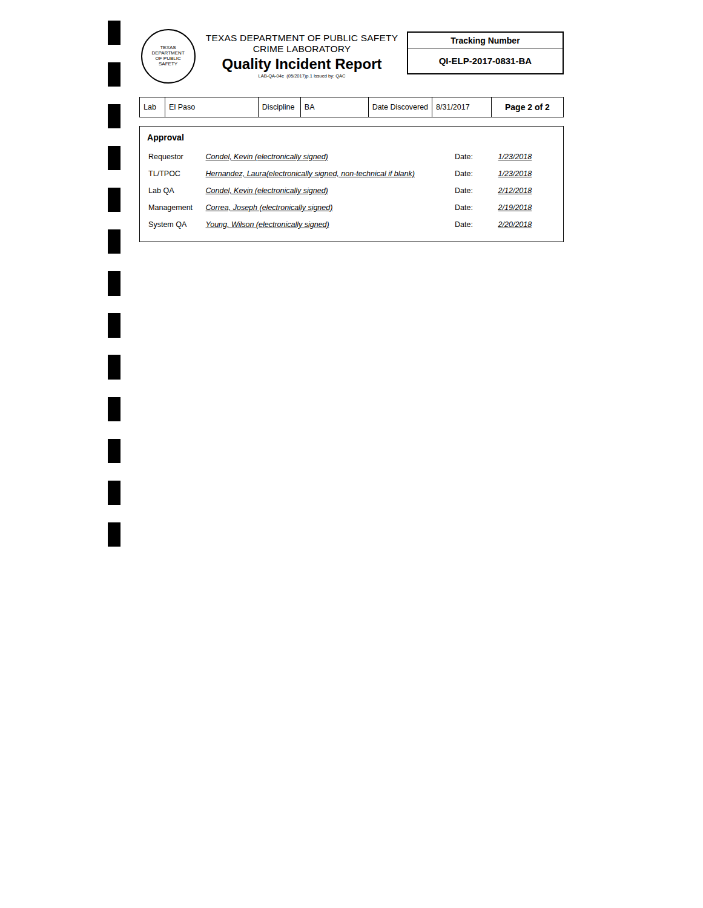TEXAS
DEPARTMENT
OF PUBLIC
SAFETY
TEXAS DEPARTMENT OF PUBLIC SAFETY
CRIME LABORATORY
Quality Incident Report
LAB-QA-04e (05/2017)p.1 Issued by: QAC
Tracking Number
QI-ELP-2017-0831-BA
| Lab | El Paso | Discipline | BA | Date Discovered | 8/31/2017 | Page 2 of 2 |
Approval
| Requestor | Condel, Kevin (electronically signed) | Date: | 1/23/2018 |
| TL/TPOC | Hernandez, Laura(electronically signed, non-technical if blank) | Date: | 1/23/2018 |
| Lab QA | Condel, Kevin (electronically signed) | Date: | 2/12/2018 |
| Management | Correa, Joseph (electronically signed) | Date: | 2/19/2018 |
| System QA | Young, Wilson (electronically signed) | Date: | 2/20/2018 |